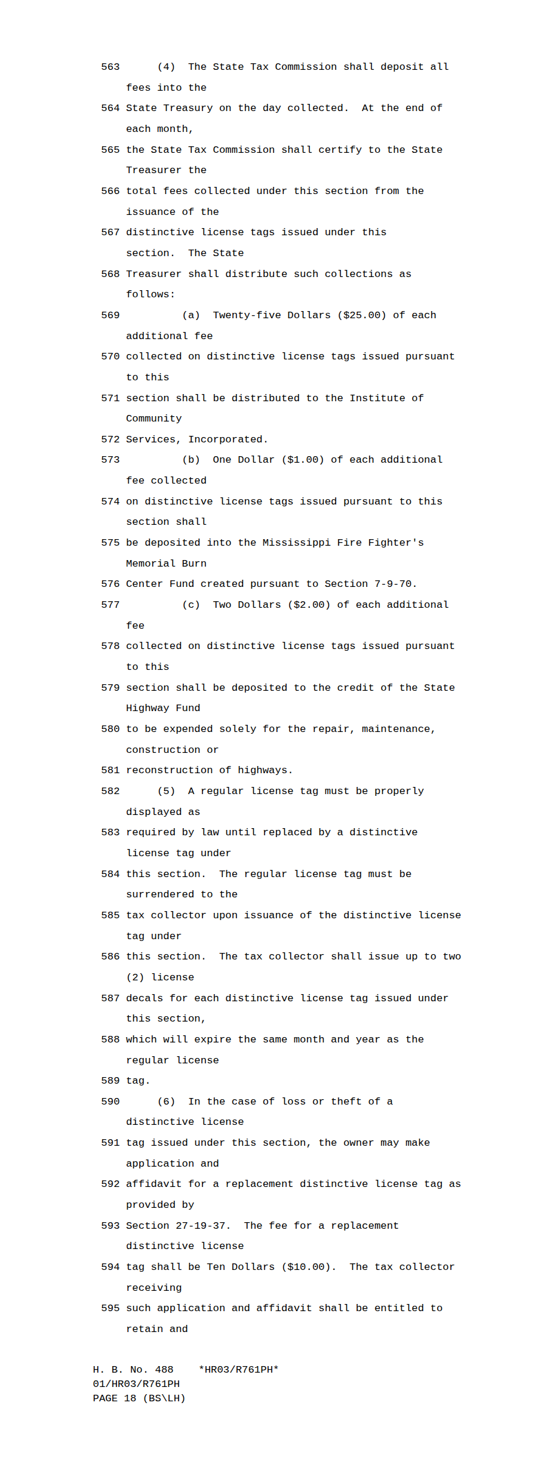563 (4) The State Tax Commission shall deposit all fees into the
564 State Treasury on the day collected. At the end of each month,
565the State Tax Commission shall certify to the State Treasurer the
566total fees collected under this section from the issuance of the
567distinctive license tags issued under this section. The State
568 Treasurer shall distribute such collections as follows:
569 (a) Twenty-five Dollars ($25.00) of each additional fee
570collected on distinctive license tags issued pursuant to this
571section shall be distributed to the Institute of Community
572 Services, Incorporated.
573 (b) One Dollar ($1.00) of each additional fee collected
574on distinctive license tags issued pursuant to this section shall
575be deposited into the Mississippi Fire Fighter's Memorial Burn
576 Center Fund created pursuant to Section 7-9-70.
577 (c) Two Dollars ($2.00) of each additional fee
578collected on distinctive license tags issued pursuant to this
579section shall be deposited to the credit of the State Highway Fund
580to be expended solely for the repair, maintenance, construction or
581reconstruction of highways.
582 (5) A regular license tag must be properly displayed as
583required by law until replaced by a distinctive license tag under
584this section. The regular license tag must be surrendered to the
585tax collector upon issuance of the distinctive license tag under
586this section. The tax collector shall issue up to two (2) license
587decals for each distinctive license tag issued under this section,
588which will expire the same month and year as the regular license
589tag.
590 (6) In the case of loss or theft of a distinctive license
591tag issued under this section, the owner may make application and
592affidavit for a replacement distinctive license tag as provided by
593 Section 27-19-37. The fee for a replacement distinctive license
594tag shall be Ten Dollars ($10.00). The tax collector receiving
595such application and affidavit shall be entitled to retain and
H. B. No. 488 *HR03/R761PH*
01/HR03/R761PH
PAGE 18 (BS\LH)